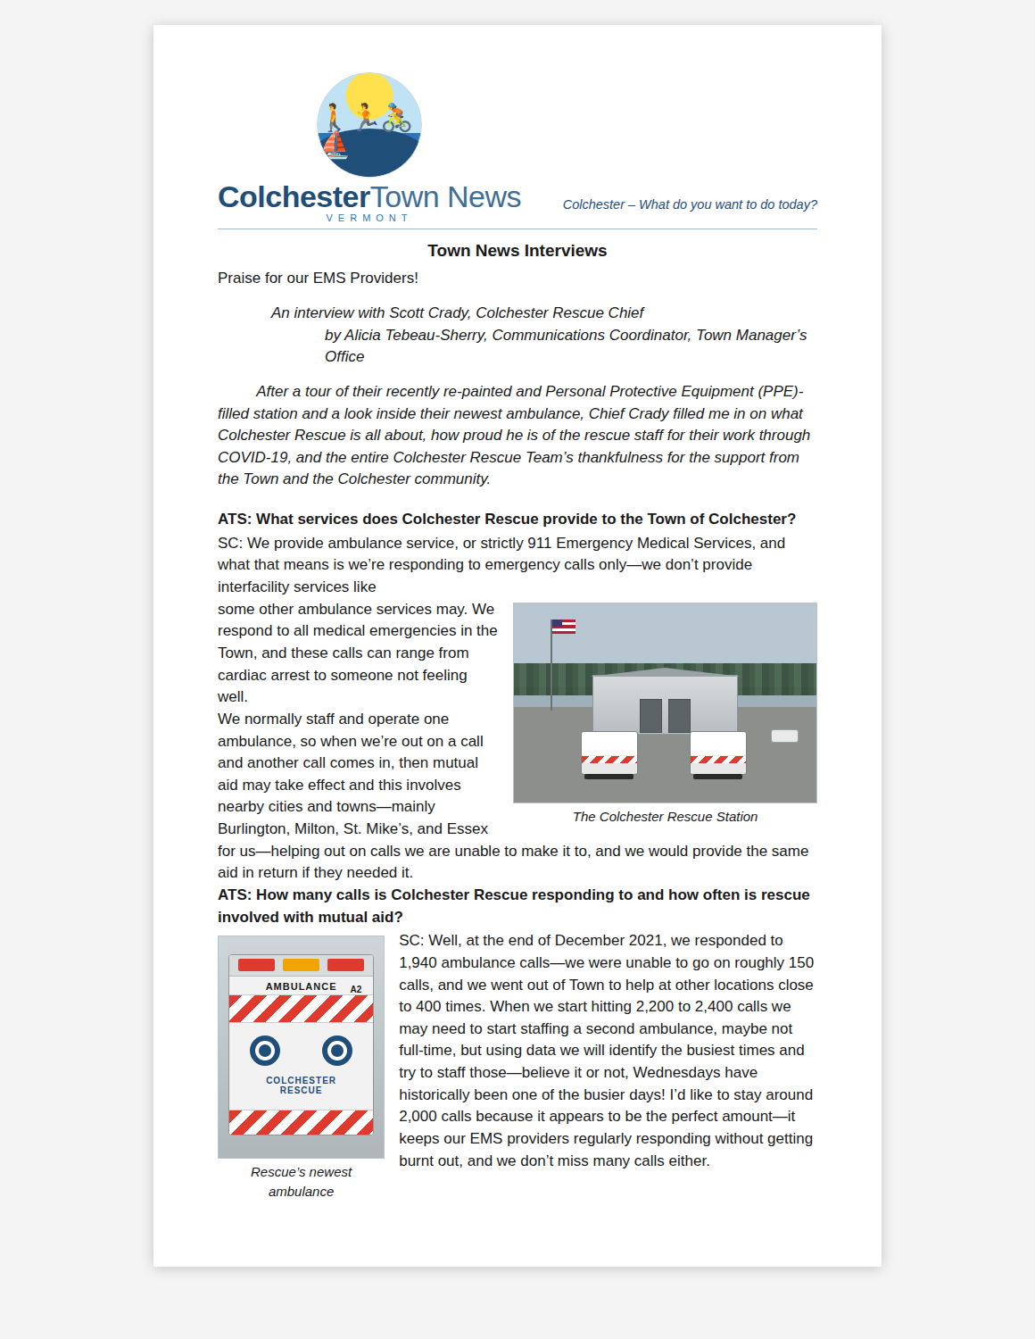🚶🏃🚴⛵
ColchesterTown News
VERMONT
Colchester – What do you want to do today?
Town News Interviews
Praise for our EMS Providers!
An interview with Scott Crady, Colchester Rescue Chief by Alicia Tebeau-Sherry, Communications Coordinator, Town Manager’s Office
After a tour of their recently re-painted and Personal Protective Equipment (PPE)-filled station and a look inside their newest ambulance, Chief Crady filled me in on what Colchester Rescue is all about, how proud he is of the rescue staff for their work through COVID-19, and the entire Colchester Rescue Team’s thankfulness for the support from the Town and the Colchester community.
ATS: What services does Colchester Rescue provide to the Town of Colchester?
SC: We provide ambulance service, or strictly 911 Emergency Medical Services, and what that means is we’re responding to emergency calls only—we don’t provide interfacility services like
The Colchester Rescue Station
some other ambulance services may. We respond to all medical emergencies in the Town, and these calls can range from cardiac arrest to someone not feeling well.
We normally staff and operate one ambulance, so when we’re out on a call and another call comes in, then mutual aid may take effect and this involves nearby cities and towns—mainly Burlington, Milton, St. Mike’s, and Essex for us—helping out on calls we are unable to make it to, and we would provide the same aid in return if they needed it.
ATS: How many calls is Colchester Rescue responding to and how often is rescue involved with mutual aid?
AMBULANCE
A2
COLCHESTER
RESCUE
Rescue’s newest ambulance
SC: Well, at the end of December 2021, we responded to 1,940 ambulance calls—we were unable to go on roughly 150 calls, and we went out of Town to help at other locations close to 400 times. When we start hitting 2,200 to 2,400 calls we may need to start staffing a second ambulance, maybe not full-time, but using data we will identify the busiest times and try to staff those—believe it or not, Wednesdays have historically been one of the busier days! I’d like to stay around 2,000 calls because it appears to be the perfect amount—it keeps our EMS providers regularly responding without getting burnt out, and we don’t miss many calls either.